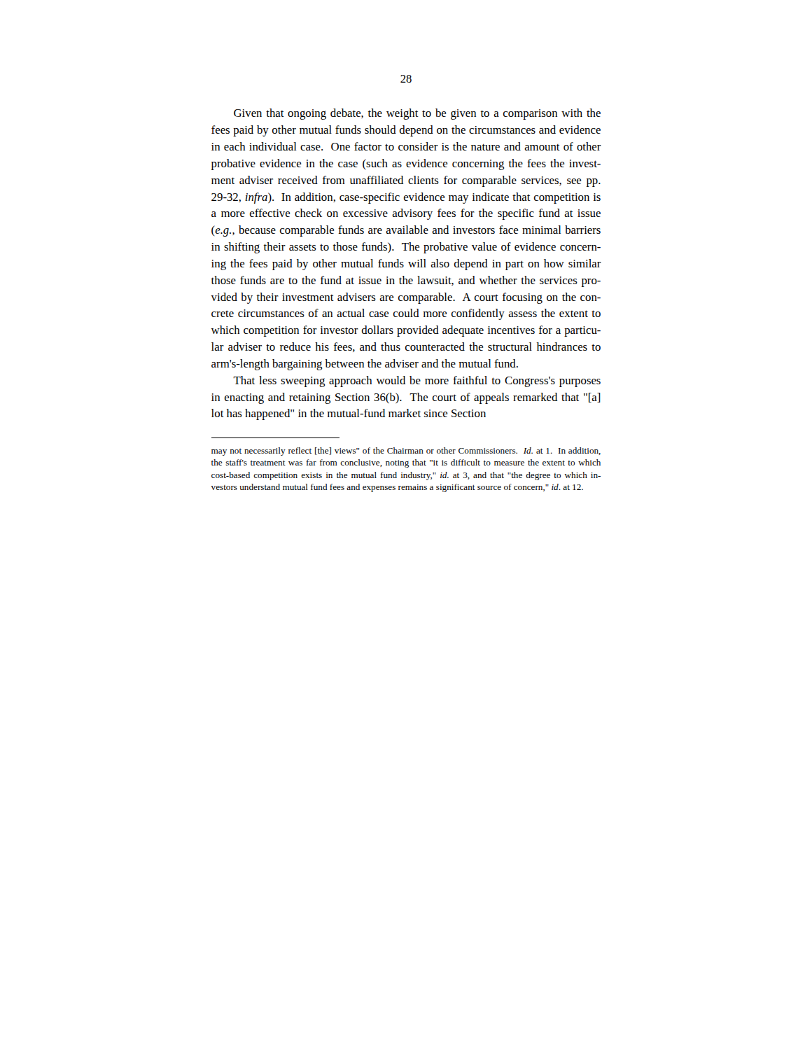28
Given that ongoing debate, the weight to be given to a comparison with the fees paid by other mutual funds should depend on the circumstances and evidence in each individual case. One factor to consider is the nature and amount of other probative evidence in the case (such as evidence concerning the fees the investment adviser received from unaffiliated clients for comparable services, see pp. 29-32, infra). In addition, case-specific evidence may indicate that competition is a more effective check on excessive advisory fees for the specific fund at issue (e.g., because comparable funds are available and investors face minimal barriers in shifting their assets to those funds). The probative value of evidence concerning the fees paid by other mutual funds will also depend in part on how similar those funds are to the fund at issue in the lawsuit, and whether the services provided by their investment advisers are comparable. A court focusing on the concrete circumstances of an actual case could more confidently assess the extent to which competition for investor dollars provided adequate incentives for a particular adviser to reduce his fees, and thus counteracted the structural hindrances to arm's-length bargaining between the adviser and the mutual fund.
That less sweeping approach would be more faithful to Congress's purposes in enacting and retaining Section 36(b). The court of appeals remarked that "[a] lot has happened" in the mutual-fund market since Section
may not necessarily reflect [the] views" of the Chairman or other Commissioners. Id. at 1. In addition, the staff's treatment was far from conclusive, noting that "it is difficult to measure the extent to which cost-based competition exists in the mutual fund industry," id. at 3, and that "the degree to which investors understand mutual fund fees and expenses remains a significant source of concern," id. at 12.